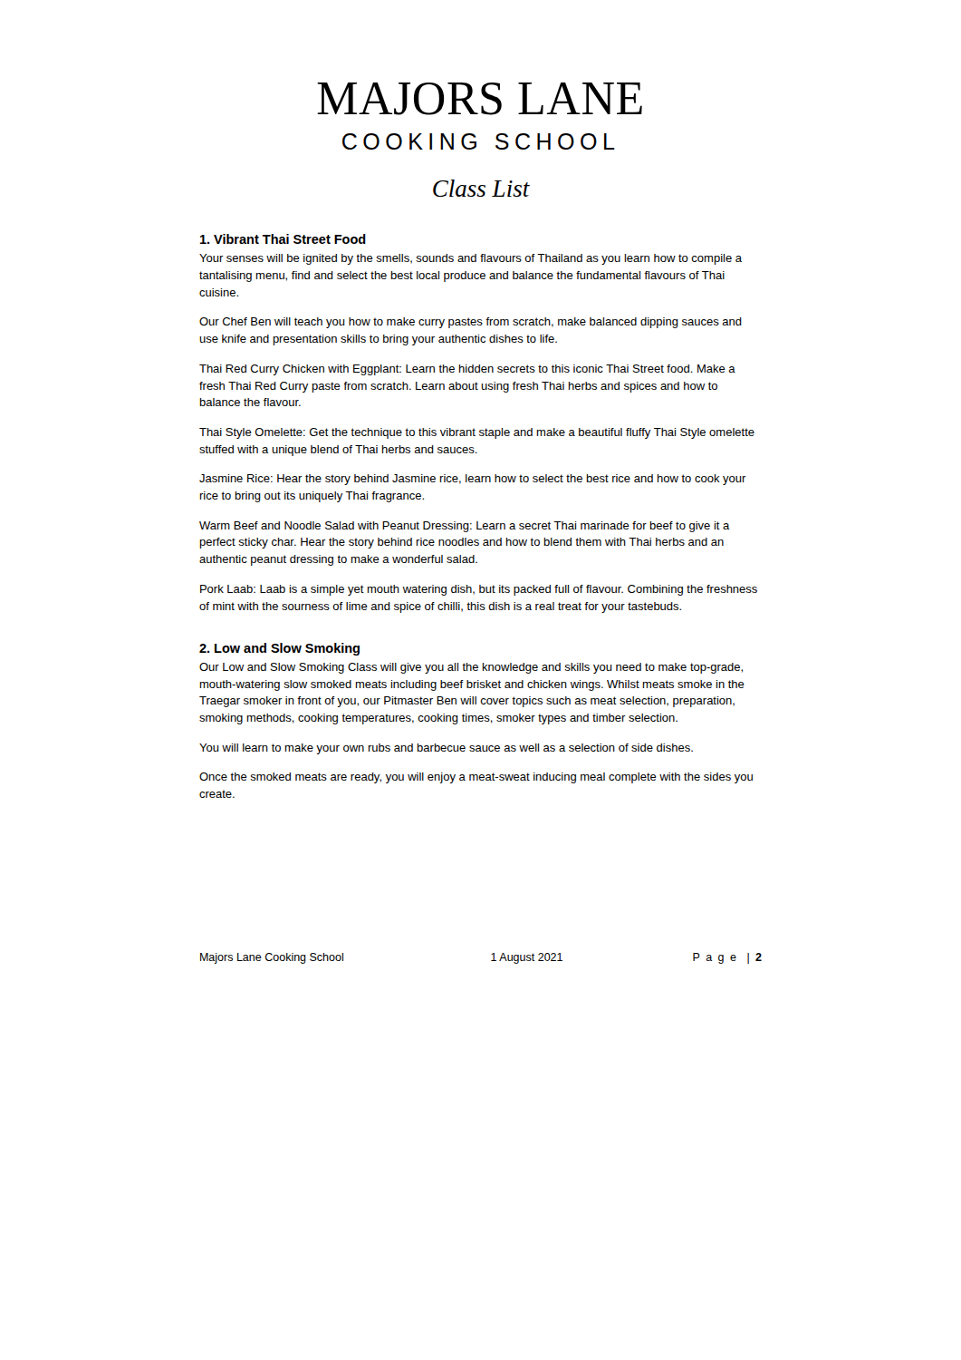MAJORS LANE
COOKING SCHOOL
Class List
1. Vibrant Thai Street Food
Your senses will be ignited by the smells, sounds and flavours of Thailand as you learn how to compile a tantalising menu, find and select the best local produce and balance the fundamental flavours of Thai cuisine.
Our Chef Ben will teach you how to make curry pastes from scratch, make balanced dipping sauces and use knife and presentation skills to bring your authentic dishes to life.
Thai Red Curry Chicken with Eggplant: Learn the hidden secrets to this iconic Thai Street food. Make a fresh Thai Red Curry paste from scratch. Learn about using fresh Thai herbs and spices and how to balance the flavour.
Thai Style Omelette: Get the technique to this vibrant staple and make a beautiful fluffy Thai Style omelette stuffed with a unique blend of Thai herbs and sauces.
Jasmine Rice: Hear the story behind Jasmine rice, learn how to select the best rice and how to cook your rice to bring out its uniquely Thai fragrance.
Warm Beef and Noodle Salad with Peanut Dressing: Learn a secret Thai marinade for beef to give it a perfect sticky char. Hear the story behind rice noodles and how to blend them with Thai herbs and an authentic peanut dressing to make a wonderful salad.
Pork Laab: Laab is a simple yet mouth watering dish, but its packed full of flavour. Combining the freshness of mint with the sourness of lime and spice of chilli, this dish is a real treat for your tastebuds.
2. Low and Slow Smoking
Our Low and Slow Smoking Class will give you all the knowledge and skills you need to make top-grade, mouth-watering slow smoked meats including beef brisket and chicken wings. Whilst meats smoke in the Traegar smoker in front of you, our Pitmaster Ben will cover topics such as meat selection, preparation, smoking methods, cooking temperatures, cooking times, smoker types and timber selection.
You will learn to make your own rubs and barbecue sauce as well as a selection of side dishes.
Once the smoked meats are ready, you will enjoy a meat-sweat inducing meal complete with the sides you create.
Majors Lane Cooking School
1 August 2021
P a g e | 2